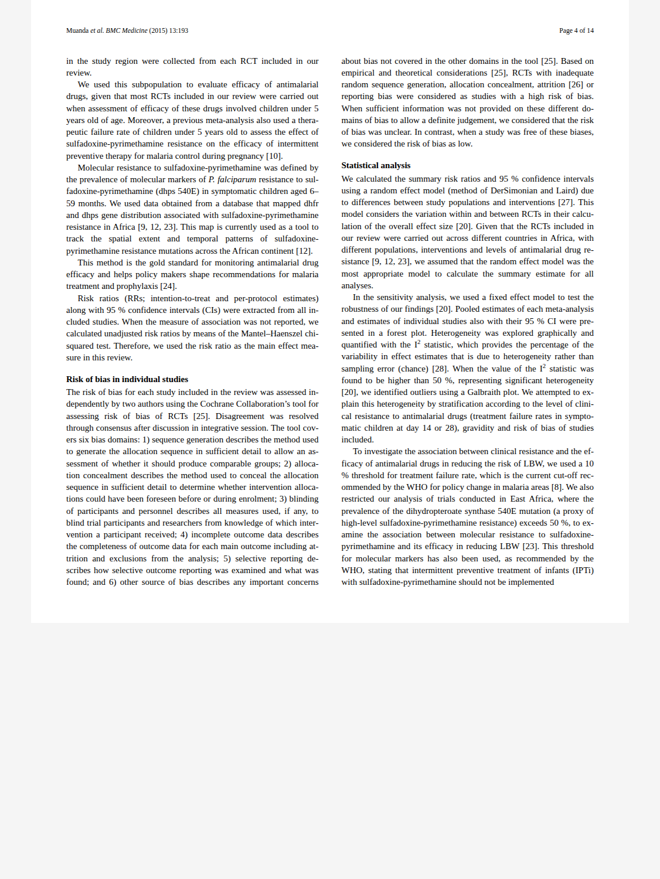Muanda et al. BMC Medicine (2015) 13:193 Page 4 of 14
in the study region were collected from each RCT included in our review.
We used this subpopulation to evaluate efficacy of antimalarial drugs, given that most RCTs included in our review were carried out when assessment of efficacy of these drugs involved children under 5 years old of age. Moreover, a previous meta-analysis also used a therapeutic failure rate of children under 5 years old to assess the effect of sulfadoxine-pyrimethamine resistance on the efficacy of intermittent preventive therapy for malaria control during pregnancy [10].
Molecular resistance to sulfadoxine-pyrimethamine was defined by the prevalence of molecular markers of P. falciparum resistance to sulfadoxine-pyrimethamine (dhps 540E) in symptomatic children aged 6–59 months. We used data obtained from a database that mapped dhfr and dhps gene distribution associated with sulfadoxine-pyrimethamine resistance in Africa [9, 12, 23]. This map is currently used as a tool to track the spatial extent and temporal patterns of sulfadoxine-pyrimethamine resistance mutations across the African continent [12].
This method is the gold standard for monitoring antimalarial drug efficacy and helps policy makers shape recommendations for malaria treatment and prophylaxis [24].
Risk ratios (RRs; intention-to-treat and per-protocol estimates) along with 95 % confidence intervals (CIs) were extracted from all included studies. When the measure of association was not reported, we calculated unadjusted risk ratios by means of the Mantel–Haenszel chi-squared test. Therefore, we used the risk ratio as the main effect measure in this review.
Risk of bias in individual studies
The risk of bias for each study included in the review was assessed independently by two authors using the Cochrane Collaboration’s tool for assessing risk of bias of RCTs [25]. Disagreement was resolved through consensus after discussion in integrative session. The tool covers six bias domains: 1) sequence generation describes the method used to generate the allocation sequence in sufficient detail to allow an assessment of whether it should produce comparable groups; 2) allocation concealment describes the method used to conceal the allocation sequence in sufficient detail to determine whether intervention allocations could have been foreseen before or during enrolment; 3) blinding of participants and personnel describes all measures used, if any, to blind trial participants and researchers from knowledge of which intervention a participant received; 4) incomplete outcome data describes the completeness of outcome data for each main outcome including attrition and exclusions from the analysis; 5) selective reporting describes how selective outcome reporting was examined and what was found; and 6) other source of bias describes any important concerns about bias not covered in the other domains in the tool [25]. Based on empirical and theoretical considerations [25], RCTs with inadequate random sequence generation, allocation concealment, attrition [26] or reporting bias were considered as studies with a high risk of bias. When sufficient information was not provided on these different domains of bias to allow a definite judgement, we considered that the risk of bias was unclear. In contrast, when a study was free of these biases, we considered the risk of bias as low.
Statistical analysis
We calculated the summary risk ratios and 95 % confidence intervals using a random effect model (method of DerSimonian and Laird) due to differences between study populations and interventions [27]. This model considers the variation within and between RCTs in their calculation of the overall effect size [20]. Given that the RCTs included in our review were carried out across different countries in Africa, with different populations, interventions and levels of antimalarial drug resistance [9, 12, 23], we assumed that the random effect model was the most appropriate model to calculate the summary estimate for all analyses.
In the sensitivity analysis, we used a fixed effect model to test the robustness of our findings [20]. Pooled estimates of each meta-analysis and estimates of individual studies also with their 95 % CI were presented in a forest plot. Heterogeneity was explored graphically and quantified with the I2 statistic, which provides the percentage of the variability in effect estimates that is due to heterogeneity rather than sampling error (chance) [28]. When the value of the I2 statistic was found to be higher than 50 %, representing significant heterogeneity [20], we identified outliers using a Galbraith plot. We attempted to explain this heterogeneity by stratification according to the level of clinical resistance to antimalarial drugs (treatment failure rates in symptomatic children at day 14 or 28), gravidity and risk of bias of studies included.
To investigate the association between clinical resistance and the efficacy of antimalarial drugs in reducing the risk of LBW, we used a 10 % threshold for treatment failure rate, which is the current cut-off recommended by the WHO for policy change in malaria areas [8]. We also restricted our analysis of trials conducted in East Africa, where the prevalence of the dihydropteroate synthase 540E mutation (a proxy of high-level sulfadoxine-pyrimethamine resistance) exceeds 50 %, to examine the association between molecular resistance to sulfadoxine-pyrimethamine and its efficacy in reducing LBW [23]. This threshold for molecular markers has also been used, as recommended by the WHO, stating that intermittent preventive treatment of infants (IPTi) with sulfadoxine-pyrimethamine should not be implemented